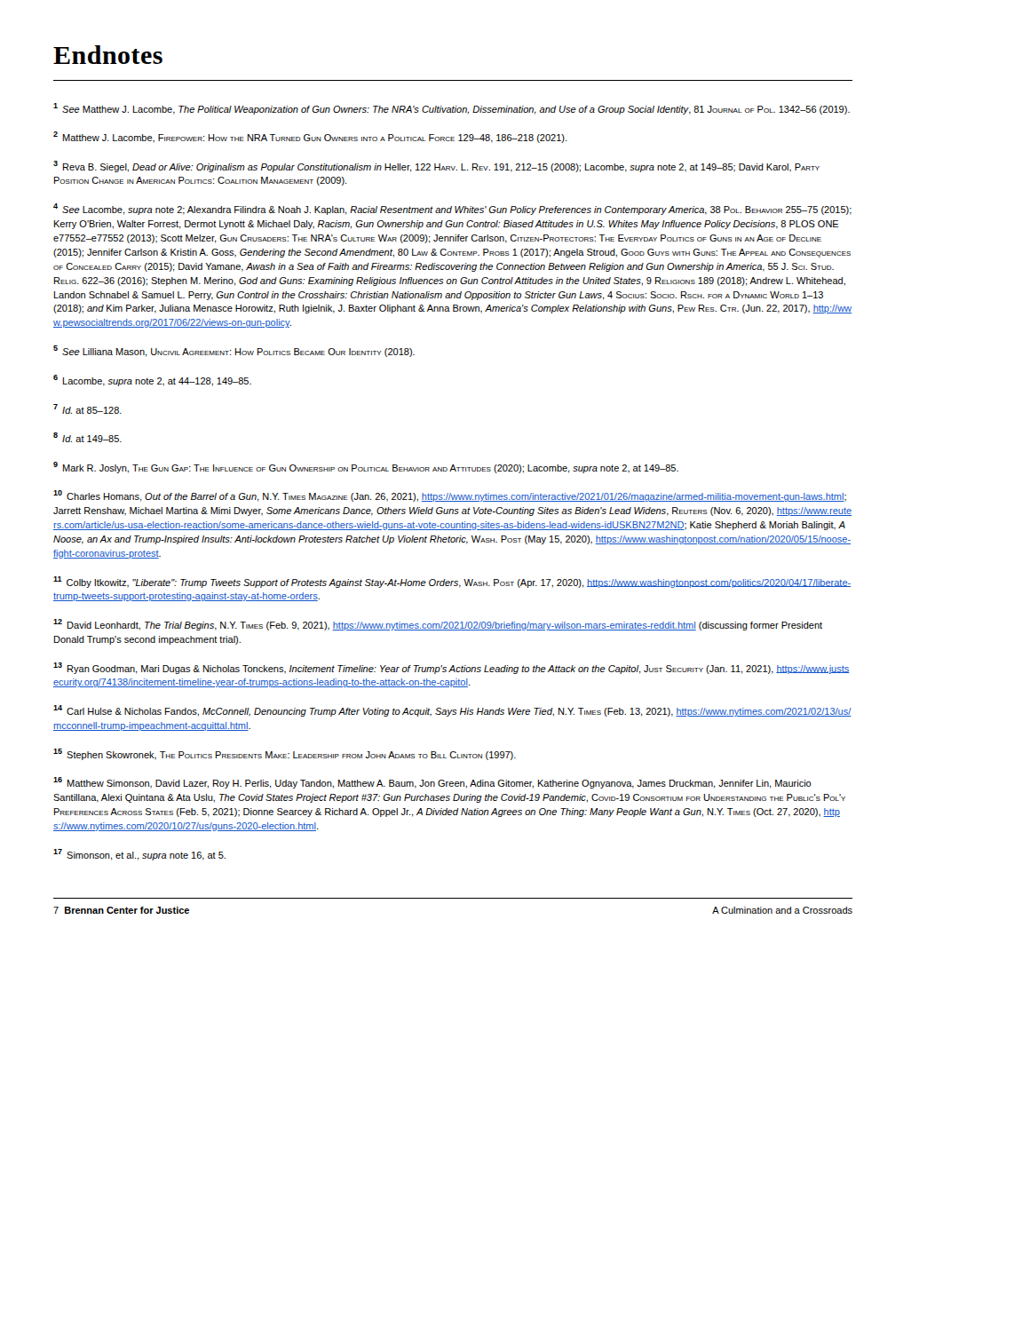Endnotes
1 See Matthew J. Lacombe, The Political Weaponization of Gun Owners: The NRA's Cultivation, Dissemination, and Use of a Group Social Identity, 81 Journal of Pol. 1342–56 (2019).
2 Matthew J. Lacombe, Firepower: How the NRA Turned Gun Owners into a Political Force 129–48, 186–218 (2021).
3 Reva B. Siegel, Dead or Alive: Originalism as Popular Constitutionalism in Heller, 122 Harv. L. Rev. 191, 212–15 (2008); Lacombe, supra note 2, at 149–85; David Karol, Party Position Change in American Politics: Coalition Management (2009).
4 See Lacombe, supra note 2; Alexandra Filindra & Noah J. Kaplan, Racial Resentment and Whites' Gun Policy Preferences in Contemporary America, 38 Pol. Behavior 255–75 (2015); Kerry O'Brien, Walter Forrest, Dermot Lynott & Michael Daly, Racism, Gun Ownership and Gun Control: Biased Attitudes in U.S. Whites May Influence Policy Decisions, 8 PLOS ONE e77552–e77552 (2013); Scott Melzer, Gun Crusaders: The NRA's Culture War (2009); Jennifer Carlson, Citizen-Protectors: The Everyday Politics of Guns in an Age of Decline (2015); Jennifer Carlson & Kristin A. Goss, Gendering the Second Amendment, 80 Law & Contemp. Probs 1 (2017); Angela Stroud, Good Guys with Guns: The Appeal and Consequences of Concealed Carry (2015); David Yamane, Awash in a Sea of Faith and Firearms: Rediscovering the Connection Between Religion and Gun Ownership in America, 55 J. Sci. Stud. Relig. 622–36 (2016); Stephen M. Merino, God and Guns: Examining Religious Influences on Gun Control Attitudes in the United States, 9 Religions 189 (2018); Andrew L. Whitehead, Landon Schnabel & Samuel L. Perry, Gun Control in the Crosshairs: Christian Nationalism and Opposition to Stricter Gun Laws, 4 Socius: Socio. Rsch. for a Dynamic World 1–13 (2018); and Kim Parker, Juliana Menasce Horowitz, Ruth Igielnik, J. Baxter Oliphant & Anna Brown, America's Complex Relationship with Guns, Pew Res. Ctr. (Jun. 22, 2017), http://www.pewsocialtrends.org/2017/06/22/views-on-gun-policy.
5 See Lilliana Mason, Uncivil Agreement: How Politics Became Our Identity (2018).
6 Lacombe, supra note 2, at 44–128, 149–85.
7 Id. at 85–128.
8 Id. at 149–85.
9 Mark R. Joslyn, The Gun Gap: The Influence of Gun Ownership on Political Behavior and Attitudes (2020); Lacombe, supra note 2, at 149–85.
10 Charles Homans, Out of the Barrel of a Gun, N.Y. Times Magazine (Jan. 26, 2021), https://www.nytimes.com/interactive/2021/01/26/magazine/armed-militia-movement-gun-laws.html; Jarrett Renshaw, Michael Martina & Mimi Dwyer, Some Americans Dance, Others Wield Guns at Vote-Counting Sites as Biden's Lead Widens, Reuters (Nov. 6, 2020), https://www.reuters.com/article/us-usa-election-reaction/some-americans-dance-others-wield-guns-at-vote-counting-sites-as-bidens-lead-widens-idUSKBN27M2ND; Katie Shepherd & Moriah Balingit, A Noose, an Ax and Trump-Inspired Insults: Anti-lockdown Protesters Ratchet Up Violent Rhetoric, Wash. Post (May 15, 2020), https://www.washingtonpost.com/nation/2020/05/15/noose-fight-coronavirus-protest.
11 Colby Itkowitz, "Liberate": Trump Tweets Support of Protests Against Stay-At-Home Orders, Wash. Post (Apr. 17, 2020), https://www.washingtonpost.com/politics/2020/04/17/liberate-trump-tweets-support-protesting-against-stay-at-home-orders.
12 David Leonhardt, The Trial Begins, N.Y. Times (Feb. 9, 2021), https://www.nytimes.com/2021/02/09/briefing/mary-wilson-mars-emirates-reddit.html (discussing former President Donald Trump's second impeachment trial).
13 Ryan Goodman, Mari Dugas & Nicholas Tonckens, Incitement Timeline: Year of Trump's Actions Leading to the Attack on the Capitol, Just Security (Jan. 11, 2021), https://www.justsecurity.org/74138/incitement-timeline-year-of-trumps-actions-leading-to-the-attack-on-the-capitol.
14 Carl Hulse & Nicholas Fandos, McConnell, Denouncing Trump After Voting to Acquit, Says His Hands Were Tied, N.Y. Times (Feb. 13, 2021), https://www.nytimes.com/2021/02/13/us/mcconnell-trump-impeachment-acquittal.html.
15 Stephen Skowronek, The Politics Presidents Make: Leadership from John Adams to Bill Clinton (1997).
16 Matthew Simonson, David Lazer, Roy H. Perlis, Uday Tandon, Matthew A. Baum, Jon Green, Adina Gitomer, Katherine Ognyanova, James Druckman, Jennifer Lin, Mauricio Santillana, Alexi Quintana & Ata Uslu, The Covid States Project Report #37: Gun Purchases During the Covid-19 Pandemic, Covid-19 Consortium for Understanding the Public's Pol'y Preferences Across States (Feb. 5, 2021); Dionne Searcey & Richard A. Oppel Jr., A Divided Nation Agrees on One Thing: Many People Want a Gun, N.Y. Times (Oct. 27, 2020), https://www.nytimes.com/2020/10/27/us/guns-2020-election.html.
17 Simonson, et al., supra note 16, at 5.
7 Brennan Center for Justice
A Culmination and a Crossroads